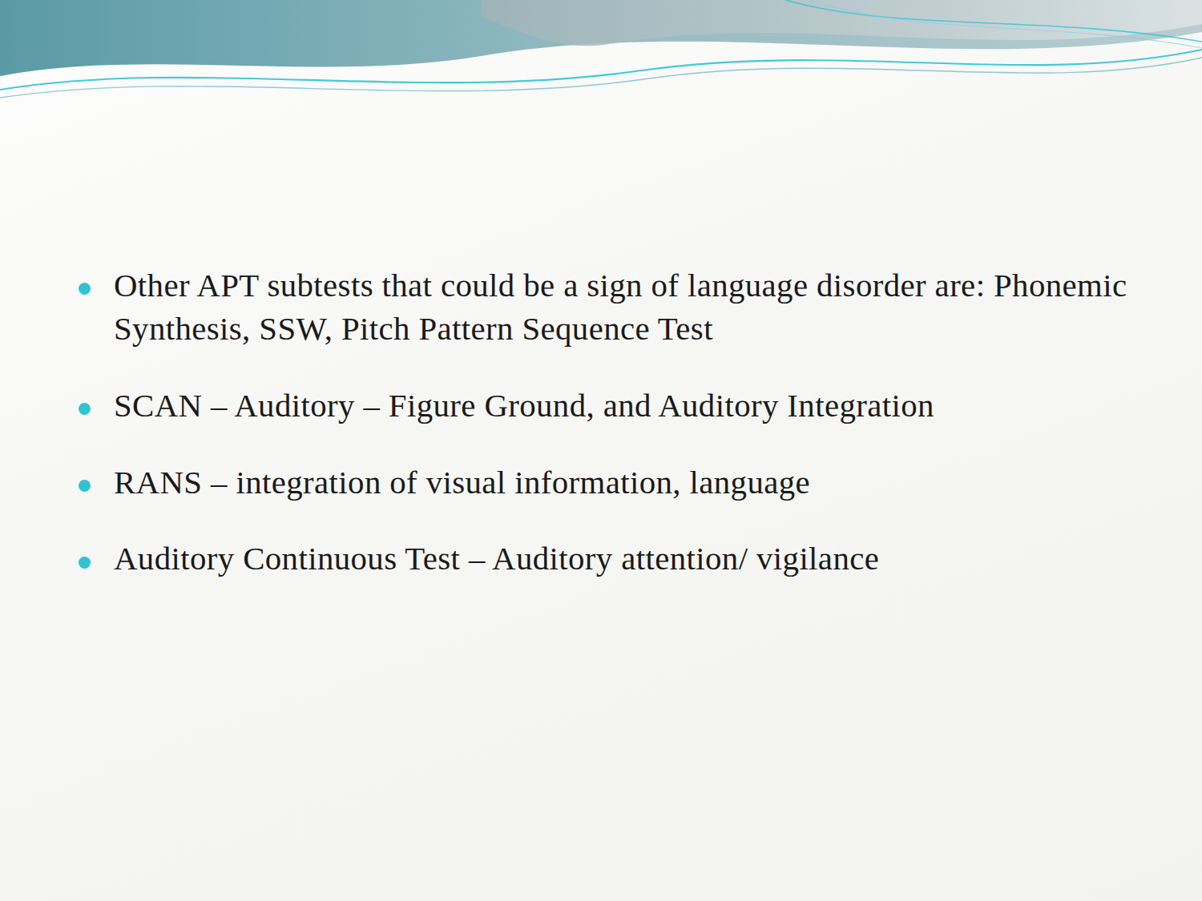Other APT subtests that could be a sign of language disorder are: Phonemic Synthesis, SSW, Pitch Pattern Sequence Test
SCAN – Auditory – Figure Ground, and Auditory Integration
RANS – integration of visual information, language
Auditory Continuous Test – Auditory attention/ vigilance